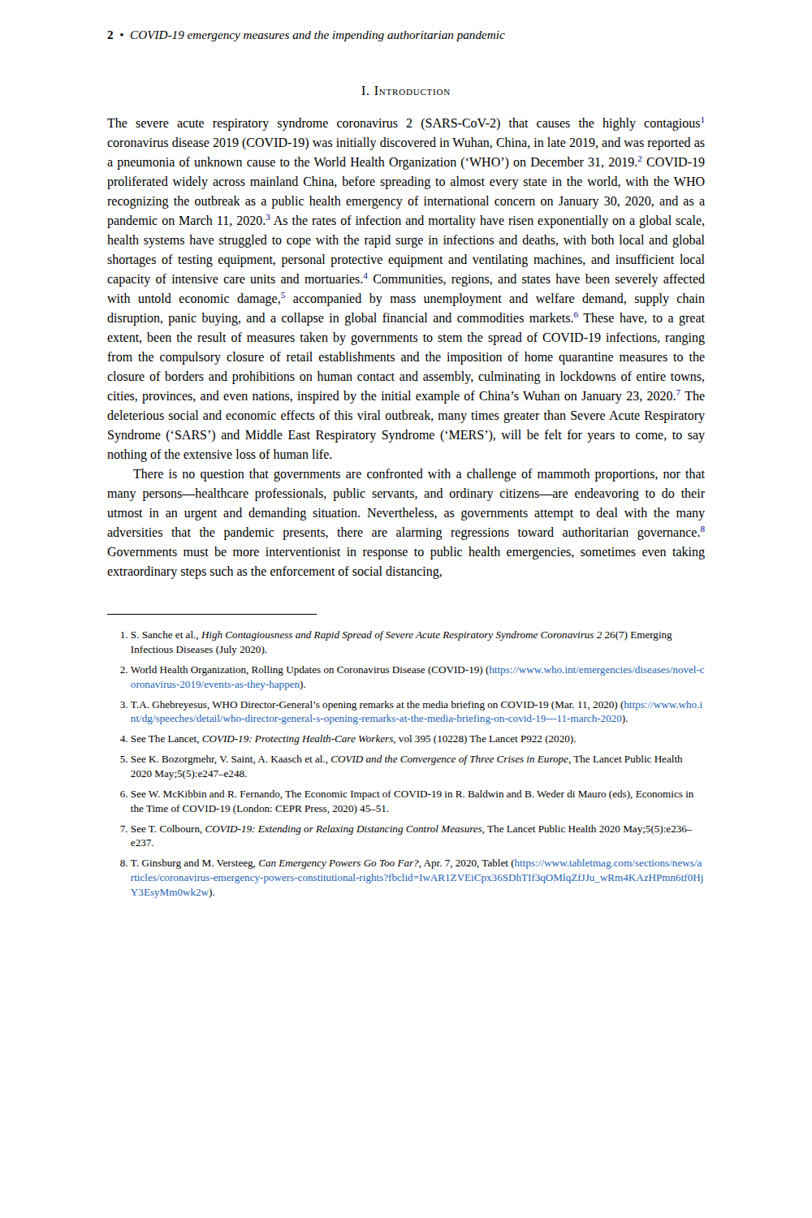2 • COVID-19 emergency measures and the impending authoritarian pandemic
I. Introduction
The severe acute respiratory syndrome coronavirus 2 (SARS-CoV-2) that causes the highly contagious1 coronavirus disease 2019 (COVID-19) was initially discovered in Wuhan, China, in late 2019, and was reported as a pneumonia of unknown cause to the World Health Organization (‘WHO’) on December 31, 2019.2 COVID-19 proliferated widely across mainland China, before spreading to almost every state in the world, with the WHO recognizing the outbreak as a public health emergency of international concern on January 30, 2020, and as a pandemic on March 11, 2020.3 As the rates of infection and mortality have risen exponentially on a global scale, health systems have struggled to cope with the rapid surge in infections and deaths, with both local and global shortages of testing equipment, personal protective equipment and ventilating machines, and insufficient local capacity of intensive care units and mortuaries.4 Communities, regions, and states have been severely affected with untold economic damage,5 accompanied by mass unemployment and welfare demand, supply chain disruption, panic buying, and a collapse in global financial and commodities markets.6 These have, to a great extent, been the result of measures taken by governments to stem the spread of COVID-19 infections, ranging from the compulsory closure of retail establishments and the imposition of home quarantine measures to the closure of borders and prohibitions on human contact and assembly, culminating in lockdowns of entire towns, cities, provinces, and even nations, inspired by the initial example of China’s Wuhan on January 23, 2020.7 The deleterious social and economic effects of this viral outbreak, many times greater than Severe Acute Respiratory Syndrome (‘SARS’) and Middle East Respiratory Syndrome (‘MERS’), will be felt for years to come, to say nothing of the extensive loss of human life.
There is no question that governments are confronted with a challenge of mammoth proportions, nor that many persons—healthcare professionals, public servants, and ordinary citizens—are endeavoring to do their utmost in an urgent and demanding situation. Nevertheless, as governments attempt to deal with the many adversities that the pandemic presents, there are alarming regressions toward authoritarian governance.8 Governments must be more interventionist in response to public health emergencies, sometimes even taking extraordinary steps such as the enforcement of social distancing,
S. Sanche et al., High Contagiousness and Rapid Spread of Severe Acute Respiratory Syndrome Coronavirus 2 26(7) Emerging Infectious Diseases (July 2020).
World Health Organization, Rolling Updates on Coronavirus Disease (COVID-19) (https://www.who.int/emergencies/diseases/novel-coronavirus-2019/events-as-they-happen).
T.A. Ghebreyesus, WHO Director-General’s opening remarks at the media briefing on COVID-19 (Mar. 11, 2020) (https://www.who.int/dg/speeches/detail/who-director-general-s-opening-remarks-at-the-media-briefing-on-covid-19---11-march-2020).
See The Lancet, COVID-19: Protecting Health-Care Workers, vol 395 (10228) The Lancet P922 (2020).
See K. Bozorgmehr, V. Saint, A. Kaasch et al., COVID and the Convergence of Three Crises in Europe, The Lancet Public Health 2020 May;5(5):e247–e248.
See W. McKibbin and R. Fernando, The Economic Impact of COVID-19 in R. Baldwin and B. Weder di Mauro (eds), Economics in the Time of COVID-19 (London: CEPR Press, 2020) 45–51.
See T. Colbourn, COVID-19: Extending or Relaxing Distancing Control Measures, The Lancet Public Health 2020 May;5(5):e236–e237.
T. Ginsburg and M. Versteeg, Can Emergency Powers Go Too Far?, Apr. 7, 2020, Tablet (https://www.tabletmag.com/sections/news/articles/coronavirus-emergency-powers-constitutional-rights?fbclid=IwAR1ZVEiCpx36SDhTIf3qOMlqZfJJu_wRm4KAzHPmn6tf0HjY3EsyMm0wk2w).